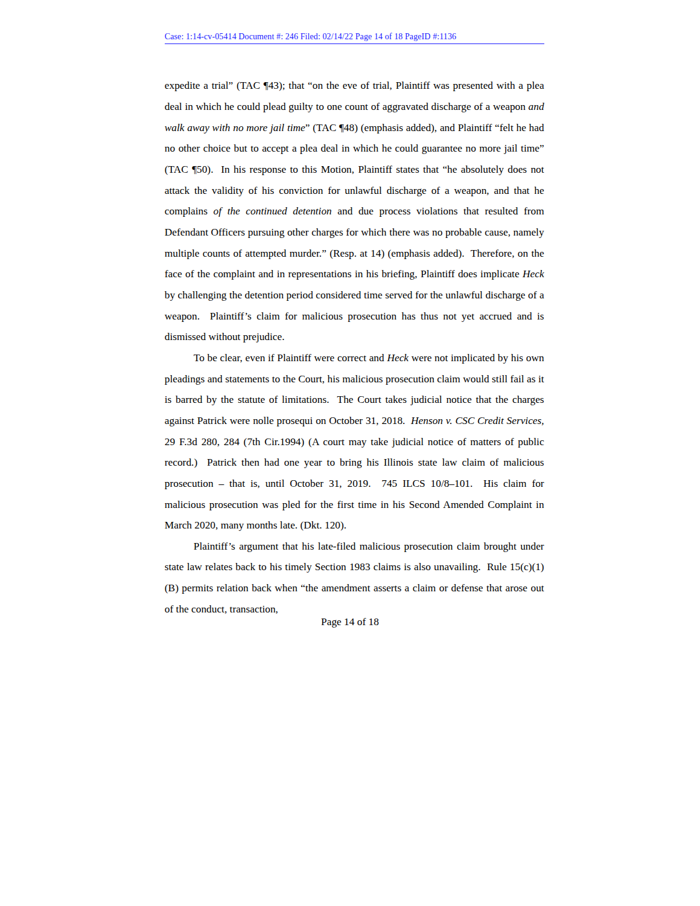Case: 1:14-cv-05414 Document #: 246 Filed: 02/14/22 Page 14 of 18 PageID #:1136
expedite a trial” (TAC ¶43); that “on the eve of trial, Plaintiff was presented with a plea deal in which he could plead guilty to one count of aggravated discharge of a weapon and walk away with no more jail time” (TAC ¶48) (emphasis added), and Plaintiff “felt he had no other choice but to accept a plea deal in which he could guarantee no more jail time” (TAC ¶50). In his response to this Motion, Plaintiff states that “he absolutely does not attack the validity of his conviction for unlawful discharge of a weapon, and that he complains of the continued detention and due process violations that resulted from Defendant Officers pursuing other charges for which there was no probable cause, namely multiple counts of attempted murder.” (Resp. at 14) (emphasis added). Therefore, on the face of the complaint and in representations in his briefing, Plaintiff does implicate Heck by challenging the detention period considered time served for the unlawful discharge of a weapon. Plaintiff’s claim for malicious prosecution has thus not yet accrued and is dismissed without prejudice.
To be clear, even if Plaintiff were correct and Heck were not implicated by his own pleadings and statements to the Court, his malicious prosecution claim would still fail as it is barred by the statute of limitations. The Court takes judicial notice that the charges against Patrick were nolle prosequi on October 31, 2018. Henson v. CSC Credit Services, 29 F.3d 280, 284 (7th Cir.1994) (A court may take judicial notice of matters of public record.) Patrick then had one year to bring his Illinois state law claim of malicious prosecution – that is, until October 31, 2019. 745 ILCS 10/8–101. His claim for malicious prosecution was pled for the first time in his Second Amended Complaint in March 2020, many months late. (Dkt. 120).
Plaintiff’s argument that his late-filed malicious prosecution claim brought under state law relates back to his timely Section 1983 claims is also unavailing. Rule 15(c)(1)(B) permits relation back when “the amendment asserts a claim or defense that arose out of the conduct, transaction,
Page 14 of 18